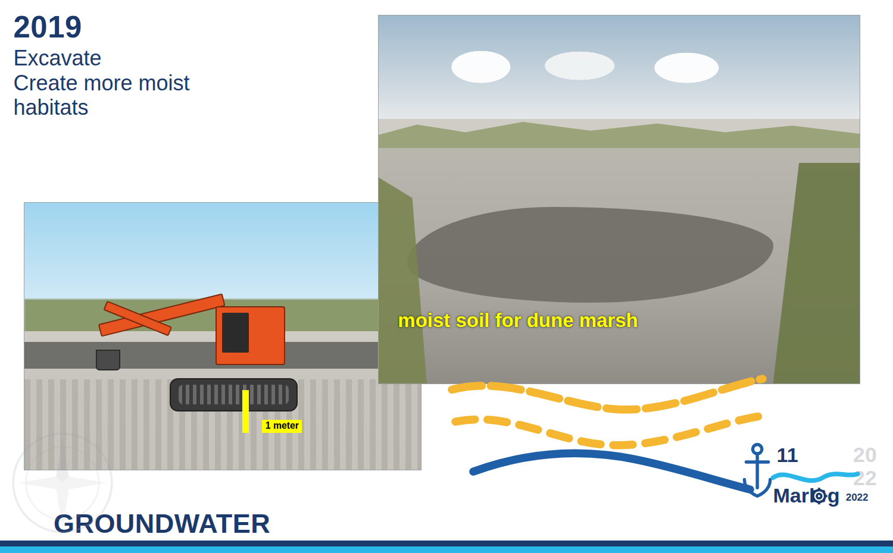2019
Excavate
Create more moist
habitats
1 meter
GROUNDWATER
moist soil for dune marsh
20 22 11 Marl g 2022